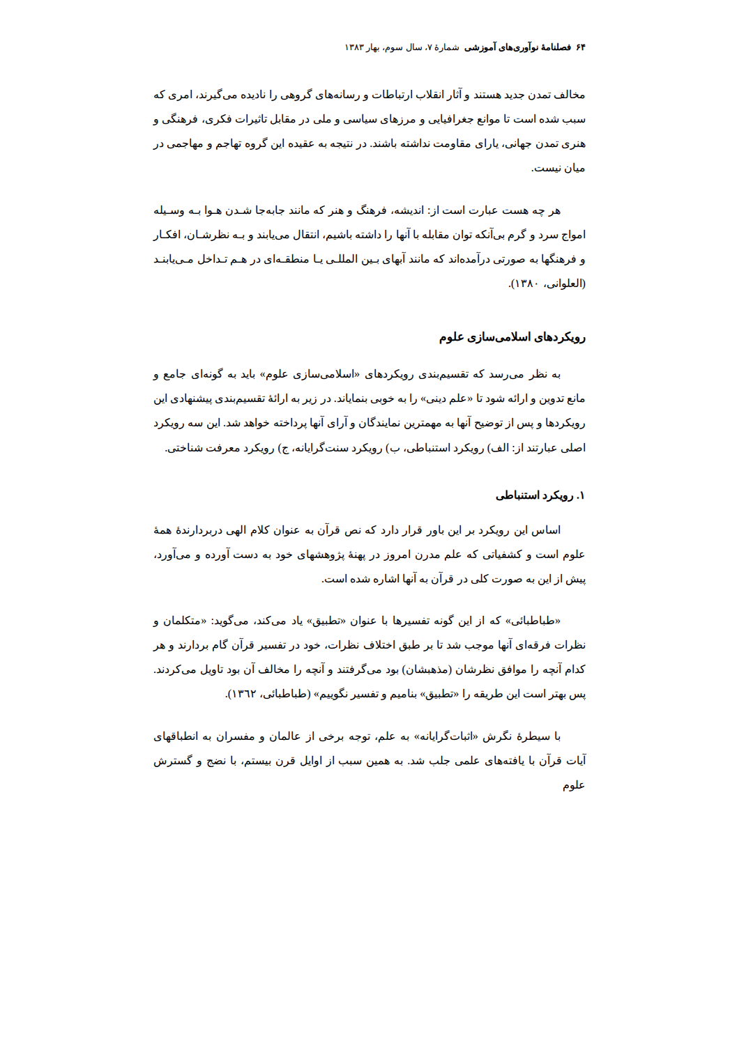۶۴ فصلنامهٔ نوآوری‌های آموزشی شمارهٔ ۷، سال سوم، بهار ۱۳۸۳
مخالف تمدن جدید هستند و آثار انقلاب ارتباطات و رسانه‌های گروهی را نادیده می‌گیرند، امری که سبب شده است تا موانع جغرافیایی و مرزهای سیاسی و ملی در مقابل تاثیرات فکری، فرهنگی و هنری تمدن جهانی، یارای مقاومت نداشته باشند. در نتیجه به عقیده این گروه تهاجم و مهاجمی در میان نیست.
هر چه هست عبارت است از: اندیشه، فرهنگ و هنر که مانند جابه‌جا شـدن هـوا بـه وسـیله امواج سرد و گرم بی‌آنکه توان مقابله با آنها را داشته باشیم، انتقال می‌یابند و بـه نظرشـان، افکـار و فرهنگها به صورتی درآمده‌اند که مانند آبهای بـین المللـی یـا منطقـه‌ای در هـم تـداخل مـی‌یابنـد (العلوانی، ۱۳۸۰).
رویکردهای اسلامی‌سازی علوم
به نظر می‌رسد که تقسیم‌بندی رویکردهای «اسلامی‌سازی علوم» باید به گونه‌ای جامع و مانع تدوین و ارائه شود تا «علم دینی» را به خوبی بنمایاند. در زیر به ارائهٔ تقسیم‌بندی پیشنهادی این رویکردها و پس از توضیح آنها به مهمترین نمایندگان و آرای آنها پرداخته خواهد شد. این سه رویکرد اصلی عبارتند از: الف) رویکرد استنباطی، ب) رویکرد سنت‌گرایانه، ج) رویکرد معرفت شناختی.
۱. رویکرد استنباطی
اساس این رویکرد بر این باور قرار دارد که نص قرآن به عنوان کلام الهی دربردارندهٔ همهٔ علوم است و کشفیاتی که علم مدرن امروز در پهنهٔ پژوهشهای خود به دست آورده و می‌آورد، پیش از این به صورت کلی در قرآن به آنها اشاره شده است.
«طباطبائی» که از این گونه تفسیرها با عنوان «تطبیق» یاد می‌کند، می‌گوید: «متکلمان و نظرات فرقه‌ای آنها موجب شد تا بر طبق اختلاف نظرات، خود در تفسیر قرآن گام بردارند و هر کدام آنچه را موافق نظرشان (مذهبشان) بود می‌گرفتند و آنچه را مخالف آن بود تاویل می‌کردند. پس بهتر است این طریقه را «تطبیق» بنامیم و تفسیر نگوییم» (طباطبائی، ۱۳٦۲).
با سیطرهٔ نگرش «اثبات‌گرایانه» به علم، توجه برخی از عالمان و مفسران به انطباقهای آیات قرآن با یافته‌های علمی جلب شد. به همین سبب از اوایل قرن بیستم، با نضج و گسترش علوم